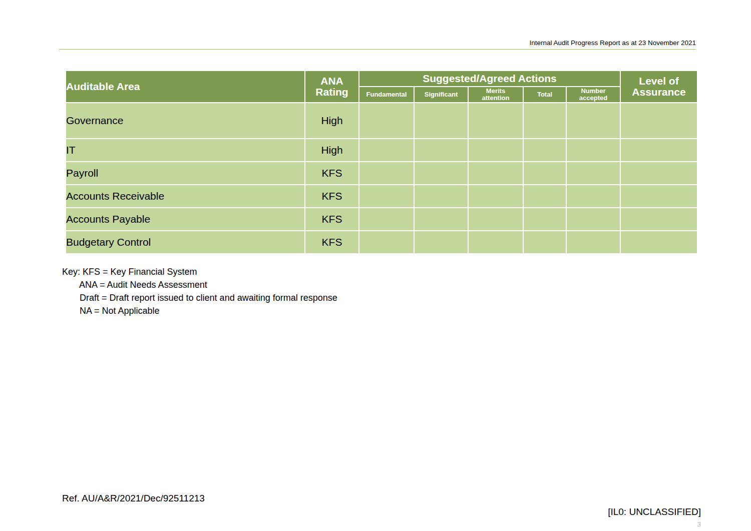Internal Audit Progress Report as at 23 November 2021
| Auditable Area | ANA Rating | Suggested/Agreed Actions | Level of Assurance |
| --- | --- | --- | --- |
| Fundamental | Significant | Merits attention | Total | Number accepted |
| Governance | High | | | | | | |
| IT | High | | | | | | |
| Payroll | KFS | | | | | | |
| Accounts Receivable | KFS | | | | | | |
| Accounts Payable | KFS | | | | | | |
| Budgetary Control | KFS | | | | | | |
Key: KFS = Key Financial System ANA = Audit Needs Assessment Draft = Draft report issued to client and awaiting formal response NA = Not Applicable
Ref. AU/A&R/2021/Dec/92511213
[IL0: UNCLASSIFIED]
3